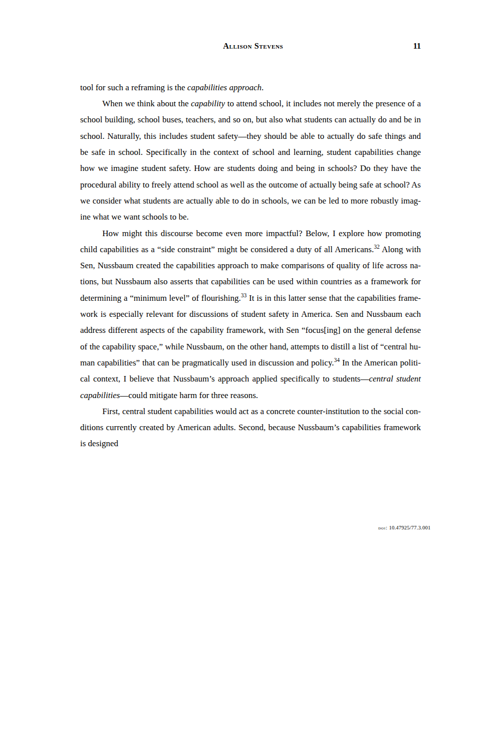Allison Stevens 11
tool for such a reframing is the capabilities approach.
When we think about the capability to attend school, it includes not merely the presence of a school building, school buses, teachers, and so on, but also what students can actually do and be in school. Naturally, this includes student safety—they should be able to actually do safe things and be safe in school. Specifically in the context of school and learning, student capabilities change how we imagine student safety. How are students doing and being in schools? Do they have the procedural ability to freely attend school as well as the outcome of actually being safe at school? As we consider what students are actually able to do in schools, we can be led to more robustly imagine what we want schools to be.
How might this discourse become even more impactful? Below, I explore how promoting child capabilities as a “side constraint” might be considered a duty of all Americans.32 Along with Sen, Nussbaum created the capabilities approach to make comparisons of quality of life across nations, but Nussbaum also asserts that capabilities can be used within countries as a framework for determining a “minimum level” of flourishing.33 It is in this latter sense that the capabilities framework is especially relevant for discussions of student safety in America. Sen and Nussbaum each address different aspects of the capability framework, with Sen “focus[ing] on the general defense of the capability space,” while Nussbaum, on the other hand, attempts to distill a list of “central human capabilities” that can be pragmatically used in discussion and policy.34 In the American political context, I believe that Nussbaum’s approach applied specifically to students—central student capabilities—could mitigate harm for three reasons.
First, central student capabilities would act as a concrete counter-institution to the social conditions currently created by American adults. Second, because Nussbaum’s capabilities framework is designed
doi: 10.47925/77.3.001